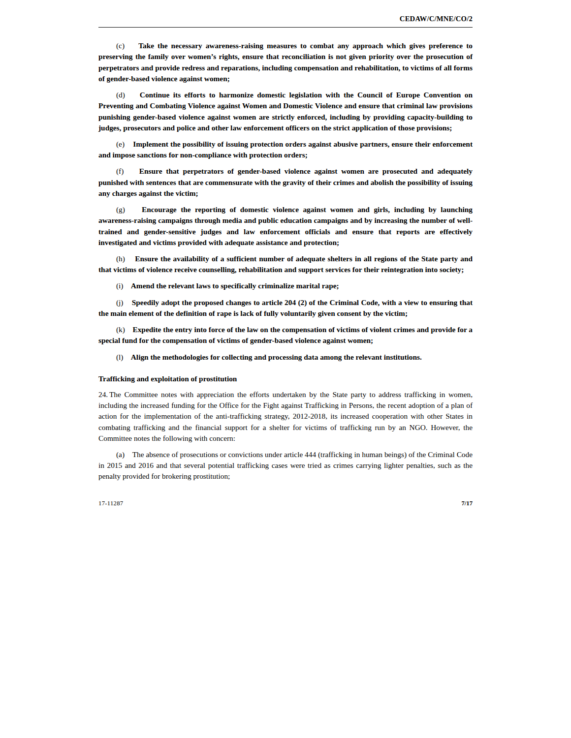CEDAW/C/MNE/CO/2
(c) Take the necessary awareness-raising measures to combat any approach which gives preference to preserving the family over women’s rights, ensure that reconciliation is not given priority over the prosecution of perpetrators and provide redress and reparations, including compensation and rehabilitation, to victims of all forms of gender-based violence against women;
(d) Continue its efforts to harmonize domestic legislation with the Council of Europe Convention on Preventing and Combating Violence against Women and Domestic Violence and ensure that criminal law provisions punishing gender-based violence against women are strictly enforced, including by providing capacity-building to judges, prosecutors and police and other law enforcement officers on the strict application of those provisions;
(e) Implement the possibility of issuing protection orders against abusive partners, ensure their enforcement and impose sanctions for non-compliance with protection orders;
(f) Ensure that perpetrators of gender-based violence against women are prosecuted and adequately punished with sentences that are commensurate with the gravity of their crimes and abolish the possibility of issuing any charges against the victim;
(g) Encourage the reporting of domestic violence against women and girls, including by launching awareness-raising campaigns through media and public education campaigns and by increasing the number of well-trained and gender-sensitive judges and law enforcement officials and ensure that reports are effectively investigated and victims provided with adequate assistance and protection;
(h) Ensure the availability of a sufficient number of adequate shelters in all regions of the State party and that victims of violence receive counselling, rehabilitation and support services for their reintegration into society;
(i) Amend the relevant laws to specifically criminalize marital rape;
(j) Speedily adopt the proposed changes to article 204 (2) of the Criminal Code, with a view to ensuring that the main element of the definition of rape is lack of fully voluntarily given consent by the victim;
(k) Expedite the entry into force of the law on the compensation of victims of violent crimes and provide for a special fund for the compensation of victims of gender-based violence against women;
(l) Align the methodologies for collecting and processing data among the relevant institutions.
Trafficking and exploitation of prostitution
24. The Committee notes with appreciation the efforts undertaken by the State party to address trafficking in women, including the increased funding for the Office for the Fight against Trafficking in Persons, the recent adoption of a plan of action for the implementation of the anti-trafficking strategy, 2012-2018, its increased cooperation with other States in combating trafficking and the financial support for a shelter for victims of trafficking run by an NGO. However, the Committee notes the following with concern:
(a) The absence of prosecutions or convictions under article 444 (trafficking in human beings) of the Criminal Code in 2015 and 2016 and that several potential trafficking cases were tried as crimes carrying lighter penalties, such as the penalty provided for brokering prostitution;
17-11287
7/17